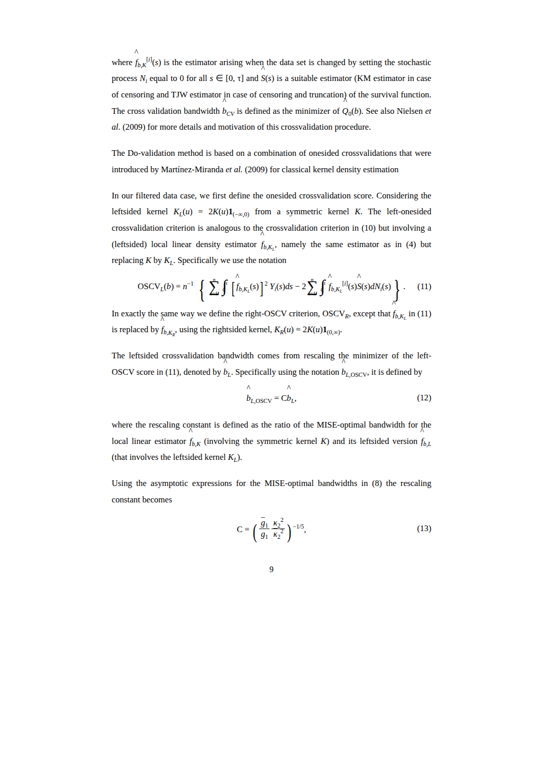where ^fb,K[i](s) is the estimator arising when the data set is changed by setting the stochastic process Ni equal to 0 for all s ∈ [0, τ] and ^S(s) is a suitable estimator (KM estimator in case of censoring and TJW estimator in case of censoring and truncation) of the survival function. The cross validation bandwidth ^bCV is defined as the minimizer of ^Q0(b). See also Nielsen et al. (2009) for more details and motivation of this crossvalidation procedure.
The Do-validation method is based on a combination of onesided crossvalidations that were introduced by Martínez-Miranda et al. (2009) for classical kernel density estimation
In our filtered data case, we first define the onesided crossvalidation score. Considering the leftsided kernel KL(u) = 2K(u)1(−∞,0) from a symmetric kernel K. The left-onesided crossvalidation criterion is analogous to the crossvalidation criterion in (10) but involving a (leftsided) local linear density estimator ^fb,KL, namely the same estimator as in (4) but replacing K by KL. Specifically we use the notation
OSCVL(b) = n−1 {n∑i=1 τ∫0[^fb,KL(s)]2 Yi(s)ds − 2n∑i=1 τ∫0^fb,KL[i](s)^S(s)dNi(s)}. (11)
In exactly the same way we define the right-OSCV criterion, OSCVR, except that ^fb,KL in (11) is replaced by ^fb,KR, using the rightsided kernel, KR(u) = 2K(u)1(0,∞).
The leftsided crossvalidation bandwidth comes from rescaling the minimizer of the left-OSCV score in (11), denoted by ^bL. Specifically using the notation ^bL,OSCV, it is defined by
^bL,OSCV = C^bL, (12)
where the rescaling constant is defined as the ratio of the MISE-optimal bandwidth for the local linear estimator ^fb,K (involving the symmetric kernel K) and its leftsided version ^fb,L (that involves the leftsided kernel KL).
Using the asymptotic expressions for the MISE-optimal bandwidths in (8) the rescaling constant becomes
C = (–g1 g1 κ22–κ22)−1/5, (13)
9